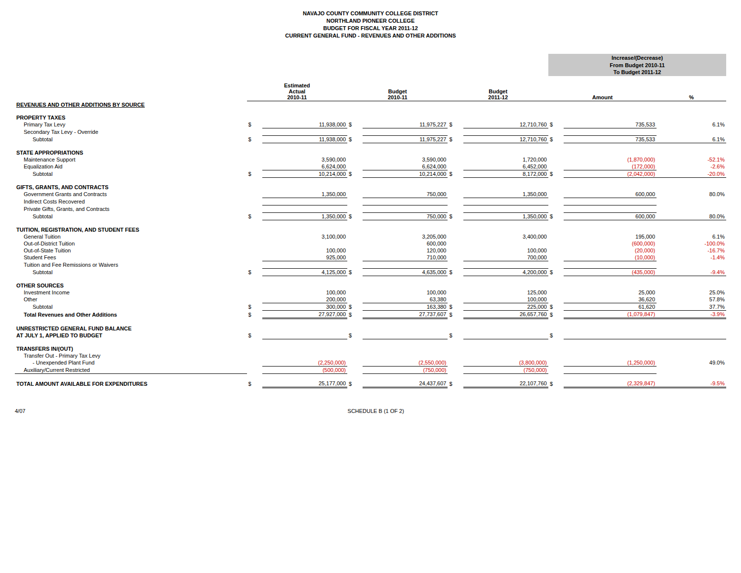NAVAJO COUNTY COMMUNITY COLLEGE DISTRICT
NORTHLAND PIONEER COLLEGE
BUDGET FOR FISCAL YEAR 2011-12
CURRENT GENERAL FUND - REVENUES AND OTHER ADDITIONS
| | Increase/(Decrease) From Budget 2010-11 To Budget 2011-12 |
| | Estimated Actual 2010-11 | Budget 2010-11 | Budget 2011-12 | Amount | % |
| REVENUES AND OTHER ADDITIONS BY SOURCE | |
| PROPERTY TAXES | |
| Primary Tax Levy | $ | 11,938,000 | $ | 11,975,227 | $ | 12,710,760 | $ | 735,533 | 6.1% |
| Secondary Tax Levy - Override | | | | | | | | | |
| Subtotal | $ | 11,938,000 | $ | 11,975,227 | $ | 12,710,760 | $ | 735,533 | 6.1% |
| STATE APPROPRIATIONS | |
| Maintenance Support | | 3,590,000 | | 3,590,000 | | 1,720,000 | | (1,870,000) | -52.1% |
| Equalization Aid | | 6,624,000 | | 6,624,000 | | 6,452,000 | | (172,000) | -2.6% |
| Subtotal | $ | 10,214,000 | $ | 10,214,000 | $ | 8,172,000 | $ | (2,042,000) | -20.0% |
| GIFTS, GRANTS, AND CONTRACTS | |
| Government Grants and Contracts | | 1,350,000 | | 750,000 | | 1,350,000 | | 600,000 | 80.0% |
| Indirect Costs Recovered | | | | | | | | | |
| Private Gifts, Grants, and Contracts | | | | | | | | | |
| Subtotal | $ | 1,350,000 | $ | 750,000 | $ | 1,350,000 | $ | 600,000 | 80.0% |
| TUITION, REGISTRATION, AND STUDENT FEES | |
| General Tuition | | 3,100,000 | | 3,205,000 | | 3,400,000 | | 195,000 | 6.1% |
| Out-of-District Tuition | | | | 600,000 | | | | (600,000) | -100.0% |
| Out-of-State Tuition | | 100,000 | | 120,000 | | 100,000 | | (20,000) | -16.7% |
| Student Fees | | 925,000 | | 710,000 | | 700,000 | | (10,000) | -1.4% |
| Tuition and Fee Remissions or Waivers | | | | | | | | | |
| Subtotal | $ | 4,125,000 | $ | 4,635,000 | $ | 4,200,000 | $ | (435,000) | -9.4% |
| OTHER SOURCES | |
| Investment Income | | 100,000 | | 100,000 | | 125,000 | | 25,000 | 25.0% |
| Other | | 200,000 | | 63,380 | | 100,000 | | 36,620 | 57.8% |
| Subtotal | $ | 300,000 | $ | 163,380 | $ | 225,000 | $ | 61,620 | 37.7% |
| Total Revenues and Other Additions | $ | 27,927,000 | $ | 27,737,607 | $ | 26,657,760 | $ | (1,079,847) | -3.9% |
| UNRESTRICTED GENERAL FUND BALANCE | |
| AT JULY 1, APPLIED TO BUDGET | $ | | $ | | $ | | $ | | |
| TRANSFERS IN/(OUT) | |
| Transfer Out - Primary Tax Levy | |
| - Unexpended Plant Fund | | (2,250,000) | | (2,550,000) | | (3,800,000) | | (1,250,000) | 49.0% |
| Auxiliary/Current Restricted | | (500,000) | | (750,000) | | (750,000) | | | |
| TOTAL AMOUNT AVAILABLE FOR EXPENDITURES | $ | 25,177,000 | $ | 24,437,607 | $ | 22,107,760 | $ | (2,329,847) | -9.5% |
4/07
SCHEDULE B (1 OF 2)